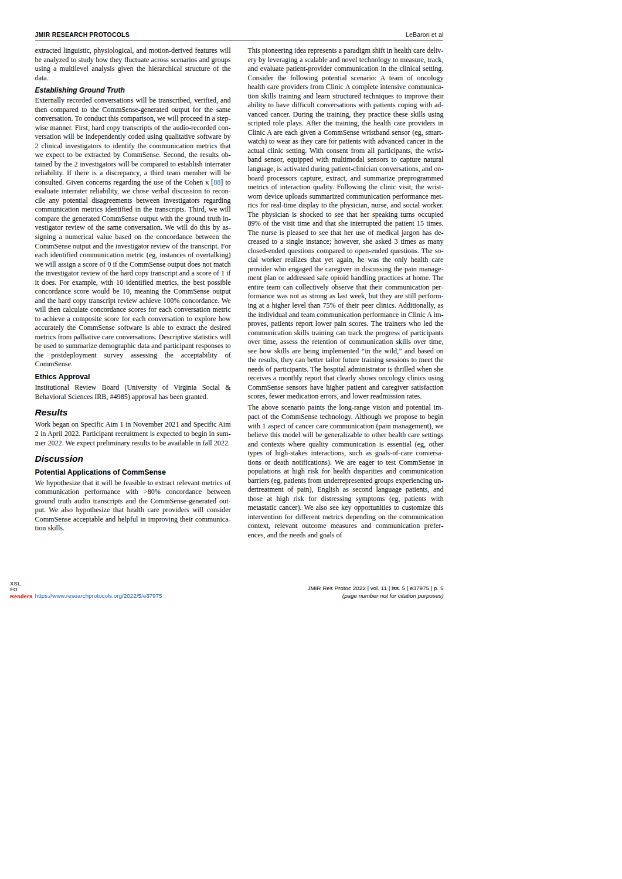JMIR RESEARCH PROTOCOLS
LeBaron et al
extracted linguistic, physiological, and motion-derived features will be analyzed to study how they fluctuate across scenarios and groups using a multilevel analysis given the hierarchical structure of the data.
Establishing Ground Truth
Externally recorded conversations will be transcribed, verified, and then compared to the CommSense-generated output for the same conversation. To conduct this comparison, we will proceed in a stepwise manner. First, hard copy transcripts of the audio-recorded conversation will be independently coded using qualitative software by 2 clinical investigators to identify the communication metrics that we expect to be extracted by CommSense. Second, the results obtained by the 2 investigators will be compared to establish interrater reliability. If there is a discrepancy, a third team member will be consulted. Given concerns regarding the use of the Cohen κ [88] to evaluate interrater reliability, we chose verbal discussion to reconcile any potential disagreements between investigators regarding communication metrics identified in the transcripts. Third, we will compare the generated CommSense output with the ground truth investigator review of the same conversation. We will do this by assigning a numerical value based on the concordance between the CommSense output and the investigator review of the transcript. For each identified communication metric (eg, instances of overtalking) we will assign a score of 0 if the CommSense output does not match the investigator review of the hard copy transcript and a score of 1 if it does. For example, with 10 identified metrics, the best possible concordance score would be 10, meaning the CommSense output and the hard copy transcript review achieve 100% concordance. We will then calculate concordance scores for each conversation metric to achieve a composite score for each conversation to explore how accurately the CommSense software is able to extract the desired metrics from palliative care conversations. Descriptive statistics will be used to summarize demographic data and participant responses to the postdeployment survey assessing the acceptability of CommSense.
Ethics Approval
Institutional Review Board (University of Virginia Social & Behavioral Sciences IRB, #4985) approval has been granted.
Results
Work began on Specific Aim 1 in November 2021 and Specific Aim 2 in April 2022. Participant recruitment is expected to begin in summer 2022. We expect preliminary results to be available in fall 2022.
Discussion
Potential Applications of CommSense
We hypothesize that it will be feasible to extract relevant metrics of communication performance with >80% concordance between ground truth audio transcripts and the CommSense-generated output. We also hypothesize that health care providers will consider CommSense acceptable and helpful in improving their communication skills.
This pioneering idea represents a paradigm shift in health care delivery by leveraging a scalable and novel technology to measure, track, and evaluate patient-provider communication in the clinical setting. Consider the following potential scenario: A team of oncology health care providers from Clinic A complete intensive communication skills training and learn structured techniques to improve their ability to have difficult conversations with patients coping with advanced cancer. During the training, they practice these skills using scripted role plays. After the training, the health care providers in Clinic A are each given a CommSense wristband sensor (eg, smartwatch) to wear as they care for patients with advanced cancer in the actual clinic setting. With consent from all participants, the wristband sensor, equipped with multimodal sensors to capture natural language, is activated during patient-clinician conversations, and on-board processors capture, extract, and summarize preprogrammed metrics of interaction quality. Following the clinic visit, the wrist-worn device uploads summarized communication performance metrics for real-time display to the physician, nurse, and social worker. The physician is shocked to see that her speaking turns occupied 89% of the visit time and that she interrupted the patient 15 times. The nurse is pleased to see that her use of medical jargon has decreased to a single instance; however, she asked 3 times as many closed-ended questions compared to open-ended questions. The social worker realizes that yet again, he was the only health care provider who engaged the caregiver in discussing the pain management plan or addressed safe opioid handling practices at home. The entire team can collectively observe that their communication performance was not as strong as last week, but they are still performing at a higher level than 75% of their peer clinics. Additionally, as the individual and team communication performance in Clinic A improves, patients report lower pain scores. The trainers who led the communication skills training can track the progress of participants over time, assess the retention of communication skills over time, see how skills are being implemented “in the wild,” and based on the results, they can better tailor future training sessions to meet the needs of participants. The hospital administrator is thrilled when she receives a monthly report that clearly shows oncology clinics using CommSense sensors have higher patient and caregiver satisfaction scores, fewer medication errors, and lower readmission rates.
The above scenario paints the long-range vision and potential impact of the CommSense technology. Although we propose to begin with 1 aspect of cancer care communication (pain management), we believe this model will be generalizable to other health care settings and contexts where quality communication is essential (eg, other types of high-stakes interactions, such as goals-of-care conversations or death notifications). We are eager to test CommSense in populations at high risk for health disparities and communication barriers (eg, patients from underrepresented groups experiencing undertreatment of pain), English as second language patients, and those at high risk for distressing symptoms (eg, patients with metastatic cancer). We also see key opportunities to customize this intervention for different metrics depending on the communication context, relevant outcome measures and communication preferences, and the needs and goals of
XSL
FO
Render X
https://www.researchprotocols.org/2022/5/e37975
JMIR Res Protoc 2022 | vol. 11 | iss. 5 | e37975 | p. 5
(page number not for citation purposes)